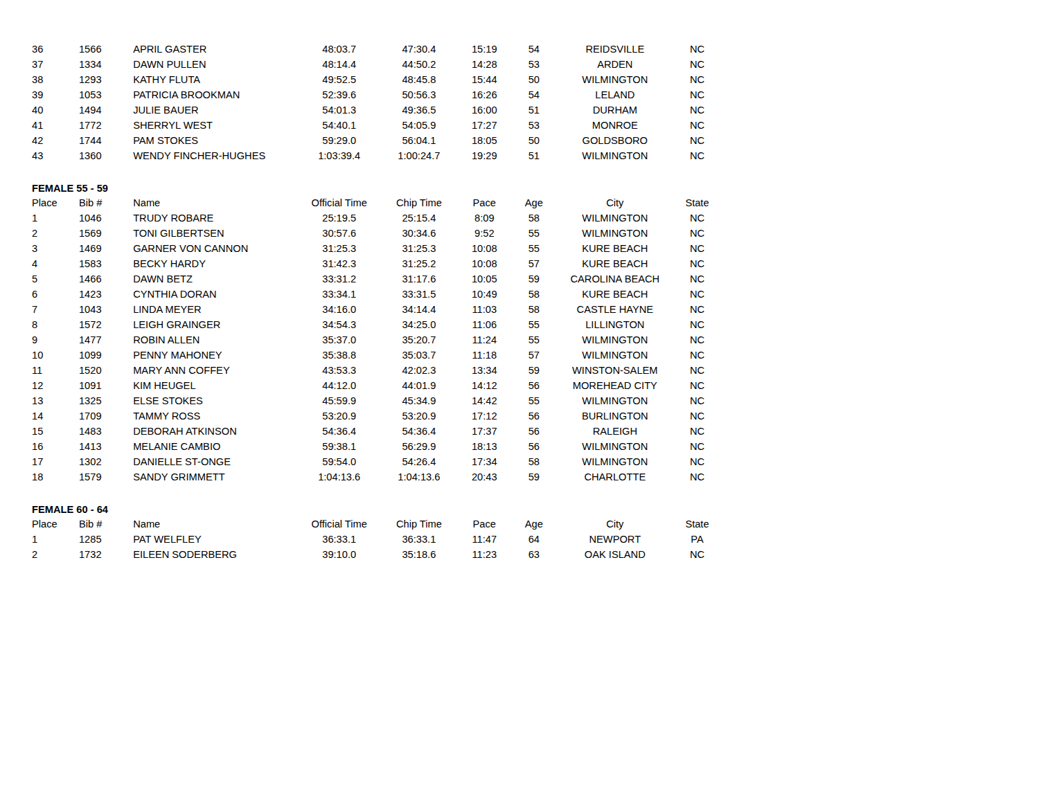| 36 | 1566 | APRIL GASTER | 48:03.7 | 47:30.4 | 15:19 | 54 | REIDSVILLE | NC |
| 37 | 1334 | DAWN PULLEN | 48:14.4 | 44:50.2 | 14:28 | 53 | ARDEN | NC |
| 38 | 1293 | KATHY FLUTA | 49:52.5 | 48:45.8 | 15:44 | 50 | WILMINGTON | NC |
| 39 | 1053 | PATRICIA BROOKMAN | 52:39.6 | 50:56.3 | 16:26 | 54 | LELAND | NC |
| 40 | 1494 | JULIE BAUER | 54:01.3 | 49:36.5 | 16:00 | 51 | DURHAM | NC |
| 41 | 1772 | SHERRYL WEST | 54:40.1 | 54:05.9 | 17:27 | 53 | MONROE | NC |
| 42 | 1744 | PAM STOKES | 59:29.0 | 56:04.1 | 18:05 | 50 | GOLDSBORO | NC |
| 43 | 1360 | WENDY FINCHER-HUGHES | 1:03:39.4 | 1:00:24.7 | 19:29 | 51 | WILMINGTON | NC |
| FEMALE 55 - 59 |
| Place | Bib # | Name | Official Time | Chip Time | Pace | Age | City | State |
| 1 | 1046 | TRUDY ROBARE | 25:19.5 | 25:15.4 | 8:09 | 58 | WILMINGTON | NC |
| 2 | 1569 | TONI GILBERTSEN | 30:57.6 | 30:34.6 | 9:52 | 55 | WILMINGTON | NC |
| 3 | 1469 | GARNER VON CANNON | 31:25.3 | 31:25.3 | 10:08 | 55 | KURE BEACH | NC |
| 4 | 1583 | BECKY HARDY | 31:42.3 | 31:25.2 | 10:08 | 57 | KURE BEACH | NC |
| 5 | 1466 | DAWN BETZ | 33:31.2 | 31:17.6 | 10:05 | 59 | CAROLINA BEACH | NC |
| 6 | 1423 | CYNTHIA DORAN | 33:34.1 | 33:31.5 | 10:49 | 58 | KURE BEACH | NC |
| 7 | 1043 | LINDA MEYER | 34:16.0 | 34:14.4 | 11:03 | 58 | CASTLE HAYNE | NC |
| 8 | 1572 | LEIGH GRAINGER | 34:54.3 | 34:25.0 | 11:06 | 55 | LILLINGTON | NC |
| 9 | 1477 | ROBIN ALLEN | 35:37.0 | 35:20.7 | 11:24 | 55 | WILMINGTON | NC |
| 10 | 1099 | PENNY MAHONEY | 35:38.8 | 35:03.7 | 11:18 | 57 | WILMINGTON | NC |
| 11 | 1520 | MARY ANN COFFEY | 43:53.3 | 42:02.3 | 13:34 | 59 | WINSTON-SALEM | NC |
| 12 | 1091 | KIM HEUGEL | 44:12.0 | 44:01.9 | 14:12 | 56 | MOREHEAD CITY | NC |
| 13 | 1325 | ELSE STOKES | 45:59.9 | 45:34.9 | 14:42 | 55 | WILMINGTON | NC |
| 14 | 1709 | TAMMY ROSS | 53:20.9 | 53:20.9 | 17:12 | 56 | BURLINGTON | NC |
| 15 | 1483 | DEBORAH ATKINSON | 54:36.4 | 54:36.4 | 17:37 | 56 | RALEIGH | NC |
| 16 | 1413 | MELANIE CAMBIO | 59:38.1 | 56:29.9 | 18:13 | 56 | WILMINGTON | NC |
| 17 | 1302 | DANIELLE ST-ONGE | 59:54.0 | 54:26.4 | 17:34 | 58 | WILMINGTON | NC |
| 18 | 1579 | SANDY GRIMMETT | 1:04:13.6 | 1:04:13.6 | 20:43 | 59 | CHARLOTTE | NC |
| FEMALE 60 - 64 |
| Place | Bib # | Name | Official Time | Chip Time | Pace | Age | City | State |
| 1 | 1285 | PAT WELFLEY | 36:33.1 | 36:33.1 | 11:47 | 64 | NEWPORT | PA |
| 2 | 1732 | EILEEN SODERBERG | 39:10.0 | 35:18.6 | 11:23 | 63 | OAK ISLAND | NC |